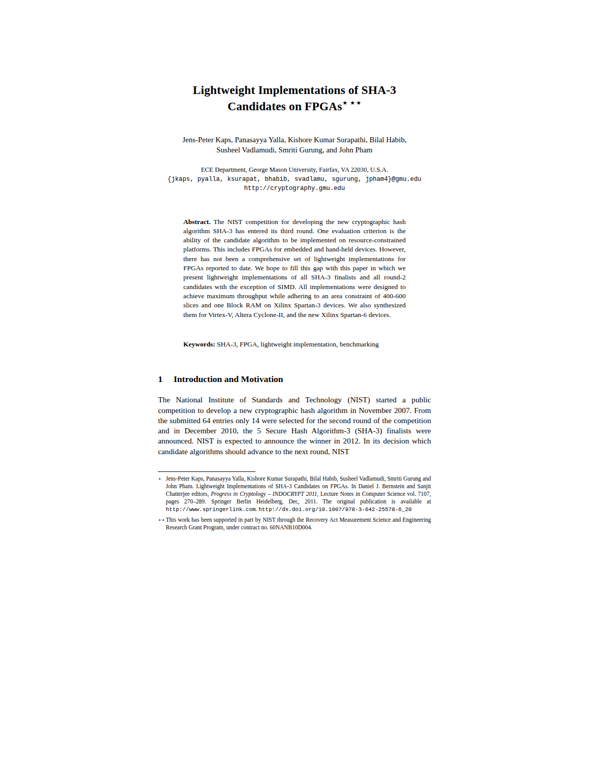Lightweight Implementations of SHA-3
Candidates on FPGAs⋆ ⋆⋆
Jens-Peter Kaps, Panasayya Yalla, Kishore Kumar Surapathi, Bilal Habib,
Susheel Vadlamudi, Smriti Gurung, and John Pham
ECE Department, George Mason University, Fairfax, VA 22030, U.S.A.
{jkaps, pyalla, ksurapat, bhabib, svadlamu, sgurung, jpham4}@gmu.edu
http://cryptography.gmu.edu
Abstract. The NIST competition for developing the new cryptographic hash algorithm SHA-3 has entered its third round. One evaluation criterion is the ability of the candidate algorithm to be implemented on resource-constrained platforms. This includes FPGAs for embedded and hand-held devices. However, there has not been a comprehensive set of lightweight implementations for FPGAs reported to date. We hope to fill this gap with this paper in which we present lightweight implementations of all SHA-3 finalists and all round-2 candidates with the exception of SIMD. All implementations were designed to achieve maximum throughput while adhering to an area constraint of 400-600 slices and one Block RAM on Xilinx Spartan-3 devices. We also synthesized them for Virtex-V, Altera Cyclone-II, and the new Xilinx Spartan-6 devices.
Keywords: SHA-3, FPGA, lightweight implementation, benchmarking
1 Introduction and Motivation
The National Institute of Standards and Technology (NIST) started a public competition to develop a new cryptographic hash algorithm in November 2007. From the submitted 64 entries only 14 were selected for the second round of the competition and in December 2010, the 5 Secure Hash Algorithm-3 (SHA-3) finalists were announced. NIST is expected to announce the winner in 2012. In its decision which candidate algorithms should advance to the next round, NIST
⋆
Jens-Peter Kaps, Panasayya Yalla, Kishore Kumar Surapathi, Bilal Habib, Susheel Vadlamudi, Smriti Gurung and John Pham. Lightweight Implementations of SHA-3 Candidates on FPGAs. In Daniel J. Bernstein and Sanjit Chatterjee editors, Progress in Cryptology – INDOCRYPT 2011, Lecture Notes in Computer Science vol. 7107, pages 270–289. Springer Berlin Heidelberg, Dec, 2011. The original publication is available at http://www.springerlink.com. http://dx.doi.org/10.1007/978-3-642-25578-6_20
⋆⋆
This work has been supported in part by NIST through the Recovery Act Measurement Science and Engineering Research Grant Program, under contract no. 60NANB10D004.